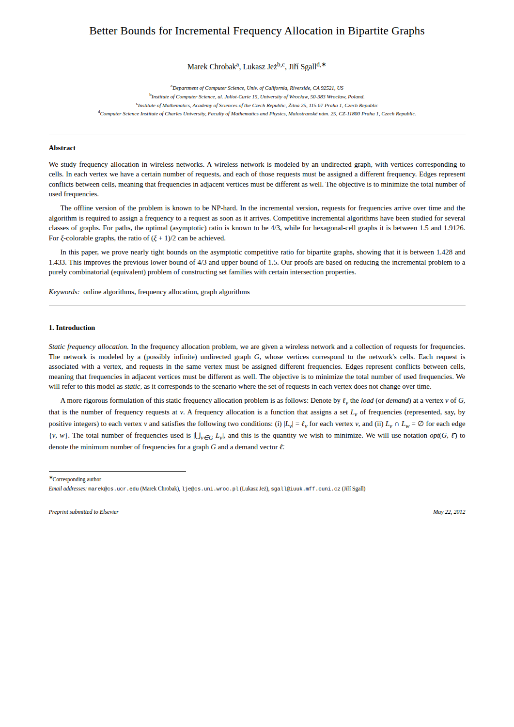Better Bounds for Incremental Frequency Allocation in Bipartite Graphs
Marek Chrobaka, Lukasz Jeżb,c, Jiří Sgalld,∗
aDepartment of Computer Science, Univ. of California, Riverside, CA 92521, US
bInstitute of Computer Science, ul. Joliot-Curie 15, University of Wrocław, 50-383 Wrocław, Poland.
cInstitute of Mathematics, Academy of Sciences of the Czech Republic, Žitná 25, 115 67 Praha 1, Czech Republic
dComputer Science Institute of Charles University, Faculty of Mathematics and Physics, Malostranské nám. 25, CZ-11800 Praha 1, Czech Republic.
Abstract
We study frequency allocation in wireless networks. A wireless network is modeled by an undirected graph, with vertices corresponding to cells. In each vertex we have a certain number of requests, and each of those requests must be assigned a different frequency. Edges represent conflicts between cells, meaning that frequencies in adjacent vertices must be different as well. The objective is to minimize the total number of used frequencies.
The offline version of the problem is known to be NP-hard. In the incremental version, requests for frequencies arrive over time and the algorithm is required to assign a frequency to a request as soon as it arrives. Competitive incremental algorithms have been studied for several classes of graphs. For paths, the optimal (asymptotic) ratio is known to be 4/3, while for hexagonal-cell graphs it is between 1.5 and 1.9126. For ξ-colorable graphs, the ratio of (ξ + 1)/2 can be achieved.
In this paper, we prove nearly tight bounds on the asymptotic competitive ratio for bipartite graphs, showing that it is between 1.428 and 1.433. This improves the previous lower bound of 4/3 and upper bound of 1.5. Our proofs are based on reducing the incremental problem to a purely combinatorial (equivalent) problem of constructing set families with certain intersection properties.
Keywords: online algorithms, frequency allocation, graph algorithms
1. Introduction
Static frequency allocation. In the frequency allocation problem, we are given a wireless network and a collection of requests for frequencies. The network is modeled by a (possibly infinite) undirected graph G, whose vertices correspond to the network's cells. Each request is associated with a vertex, and requests in the same vertex must be assigned different frequencies. Edges represent conflicts between cells, meaning that frequencies in adjacent vertices must be different as well. The objective is to minimize the total number of used frequencies. We will refer to this model as static, as it corresponds to the scenario where the set of requests in each vertex does not change over time.
A more rigorous formulation of this static frequency allocation problem is as follows: Denote by ℓv the load (or demand) at a vertex v of G, that is the number of frequency requests at v. A frequency allocation is a function that assigns a set Lv of frequencies (represented, say, by positive integers) to each vertex v and satisfies the following two conditions: (i) |Lv| = ℓv for each vertex v, and (ii) Lv ∩ Lw = ∅ for each edge {v, w}. The total number of frequencies used is |⋃v∈G Lv|, and this is the quantity we wish to minimize. We will use notation opt(G, ℓ̄) to denote the minimum number of frequencies for a graph G and a demand vector ℓ̄.
∗Corresponding author
Email addresses: marek@cs.ucr.edu (Marek Chrobak), lje@cs.uni.wroc.pl (Lukasz Jeż), sgall@iuuk.mff.cuni.cz (Jiří Sgall)
Preprint submitted to Elsevier May 22, 2012